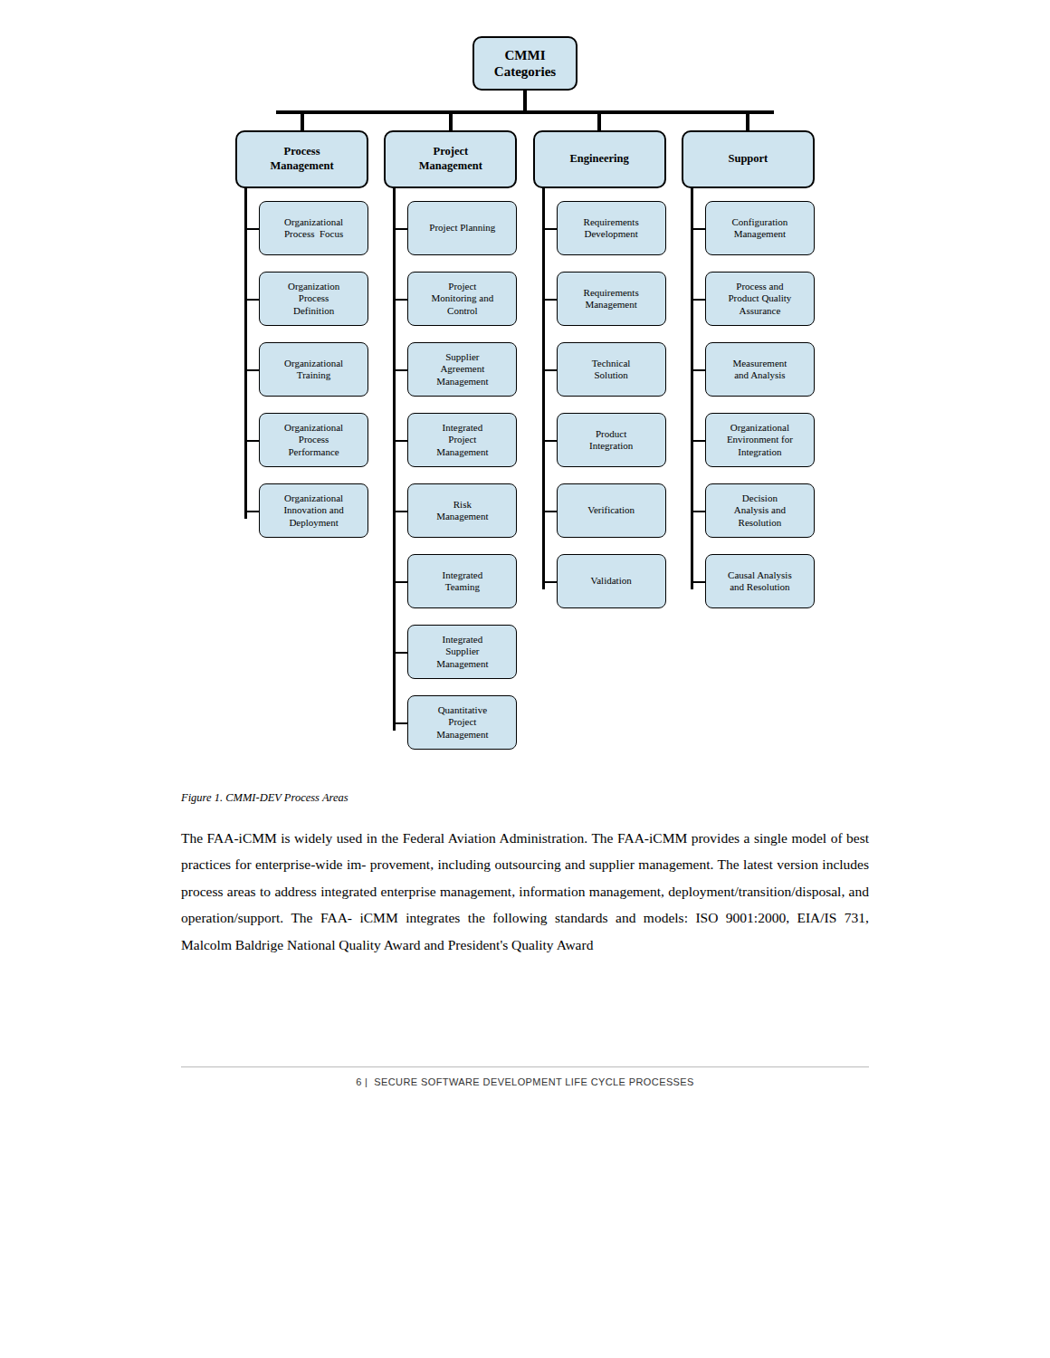CMMI
Categories
Process
Management
Organizational
Process Focus
Organization
Process
Definition
Organizational
Training
Organizational
Process
Performance
Organizational
Innovation and
Deployment
Project
Management
Project Planning
Project
Monitoring and
Control
Supplier
Agreement
Management
Integrated
Project
Management
Risk
Management
Integrated
Teaming
Integrated
Supplier
Management
Quantitative
Project
Management
Engineering
Requirements
Development
Requirements
Management
Technical
Solution
Product
Integration
Verification
Validation
Support
Configuration
Management
Process and
Product Quality
Assurance
Measurement
and Analysis
Organizational
Environment for
Integration
Decision
Analysis and
Resolution
Causal Analysis
and Resolution
Figure 1. CMMI-DEV Process Areas
The FAA-iCMM is widely used in the Federal Aviation Administration. The FAA-iCMM provides a single model of best practices for enterprise-wide im- provement, including outsourcing and supplier management. The latest version includes process areas to address integrated enterprise management, information management, deployment/transition/disposal, and operation/support. The FAA- iCMM integrates the following standards and models: ISO 9001:2000, EIA/IS 731, Malcolm Baldrige National Quality Award and President's Quality Award
6 | SECURE SOFTWARE DEVELOPMENT LIFE CYCLE PROCESSES